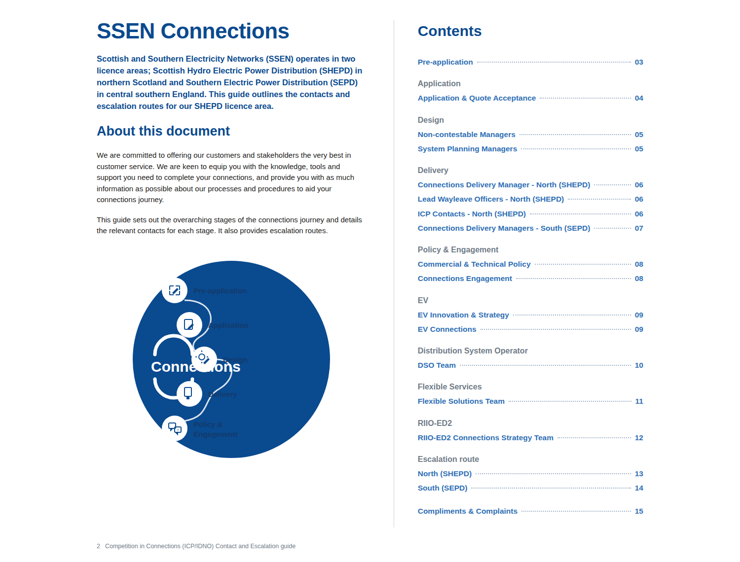SSEN Connections
Scottish and Southern Electricity Networks (SSEN) operates in two licence areas; Scottish Hydro Electric Power Distribution (SHEPD) in northern Scotland and Southern Electric Power Distribution (SEPD) in central southern England. This guide outlines the contacts and escalation routes for our SHEPD licence area.
About this document
We are committed to offering our customers and stakeholders the very best in customer service. We are keen to equip you with the knowledge, tools and support you need to complete your connections, and provide you with as much information as possible about our processes and procedures to aid your connections journey.
This guide sets out the overarching stages of the connections journey and details the relevant contacts for each stage. It also provides escalation routes.
Connections Pre-application Application Design Delivery ? Policy & Engagement
Contents
Pre-application 03
Application
Application & Quote Acceptance 04
Design
Non-contestable Managers 05
System Planning Managers 05
Delivery
Connections Delivery Manager - North (SHEPD) 06
Lead Wayleave Officers - North (SHEPD) 06
ICP Contacts - North (SHEPD) 06
Connections Delivery Managers - South (SEPD) 07
Policy & Engagement
Commercial & Technical Policy 08
Connections Engagement 08
EV
EV Innovation & Strategy 09
EV Connections 09
Distribution System Operator
DSO Team 10
Flexible Services
Flexible Solutions Team 11
RIIO-ED2
RIIO-ED2 Connections Strategy Team 12
Escalation route
North (SHEPD) 13
South (SEPD) 14
Compliments & Complaints 15
2 Competition in Connections (ICP/IDNO) Contact and Escalation guide